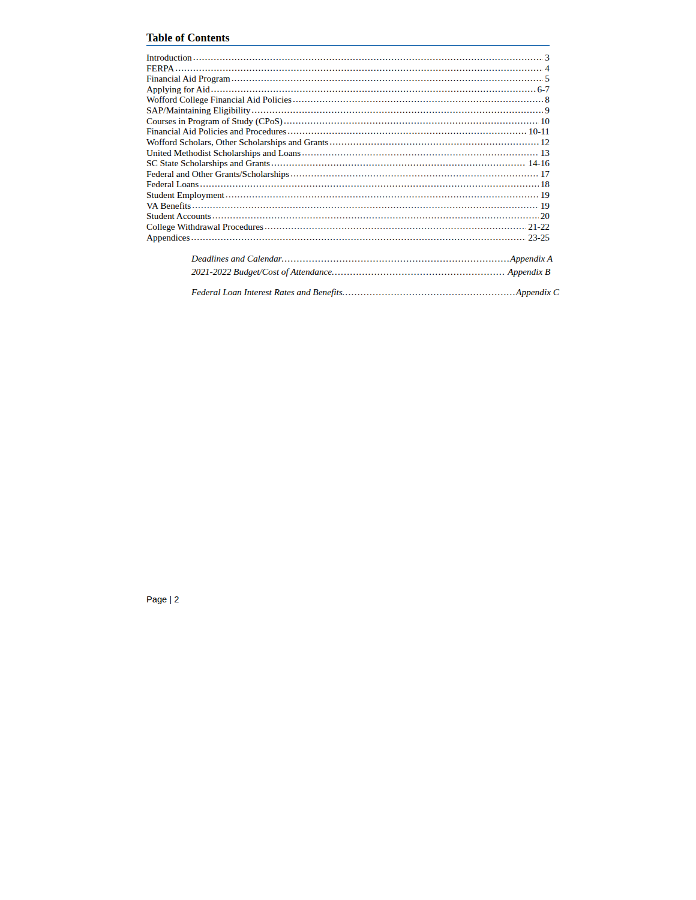Table of Contents
Introduction ........................................................................................................................................................................... 3
FERPA ..................................................................................................................................................................................... 4
Financial Aid Program ............................................................................................................................................................. 5
Applying for Aid ..................................................................................................................................................................... 6-7
Wofford College Financial Aid Policies ......................................................................................................................... 8
SAP/Maintaining Eligibility ................................................................................................................................................. 9
Courses in Program of Study (CPoS) ............................................................................................................................. 10
Financial Aid Policies and Procedures ............................................................................................................................. 10-11
Wofford Scholars, Other Scholarships and Grants ............................................................................................................. 12
United Methodist Scholarships and Loans ............................................................................................................................. 13
SC State Scholarships and Grants ............................................................................................................................. 14-16
Federal and Other Grants/Scholarships ............................................................................................................................. 17
Federal Loans ............................................................................................................................................................. 18
Student Employment ............................................................................................................................................................. 19
VA Benefits ............................................................................................................................................................. 19
Student Accounts ............................................................................................................................................................. 20
College Withdrawal Procedures ............................................................................................................................. 21-22
Appendices ............................................................................................................................................................. 23-25
Deadlines and Calendar…………………………………………………………………Appendix A
2021-2022 Budget/Cost of Attendance………………………………………………… Appendix B
Federal Loan Interest Rates and Benefits…………………………………………………Appendix C
Page | 2